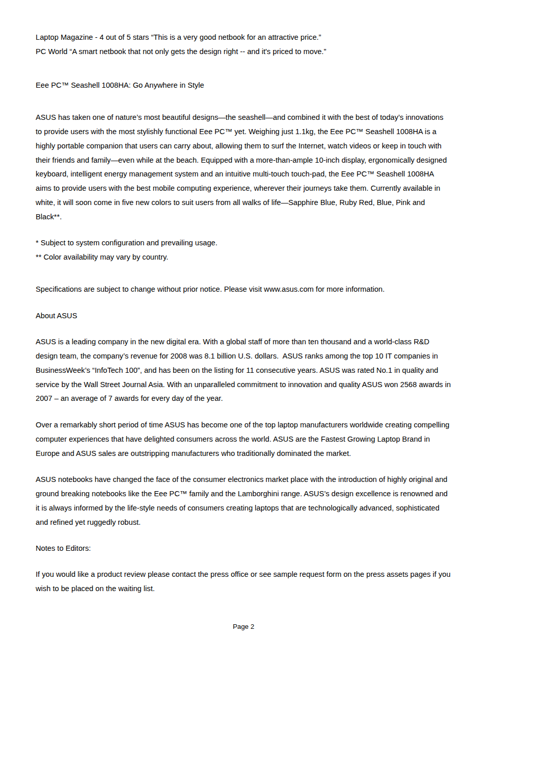Laptop Magazine - 4 out of 5 stars “This is a very good netbook for an attractive price.”
PC World “A smart netbook that not only gets the design right -- and it's priced to move.”
Eee PC™ Seashell 1008HA: Go Anywhere in Style
ASUS has taken one of nature’s most beautiful designs—the seashell—and combined it with the best of today’s innovations to provide users with the most stylishly functional Eee PC™ yet. Weighing just 1.1kg, the Eee PC™ Seashell 1008HA is a highly portable companion that users can carry about, allowing them to surf the Internet, watch videos or keep in touch with their friends and family—even while at the beach. Equipped with a more-than-ample 10-inch display, ergonomically designed keyboard, intelligent energy management system and an intuitive multi-touch touch-pad, the Eee PC™ Seashell 1008HA aims to provide users with the best mobile computing experience, wherever their journeys take them. Currently available in white, it will soon come in five new colors to suit users from all walks of life—Sapphire Blue, Ruby Red, Blue, Pink and Black**.
* Subject to system configuration and prevailing usage.
** Color availability may vary by country.
Specifications are subject to change without prior notice. Please visit www.asus.com for more information.
About ASUS
ASUS is a leading company in the new digital era. With a global staff of more than ten thousand and a world-class R&D design team, the company’s revenue for 2008 was 8.1 billion U.S. dollars. ASUS ranks among the top 10 IT companies in BusinessWeek’s “InfoTech 100”, and has been on the listing for 11 consecutive years. ASUS was rated No.1 in quality and service by the Wall Street Journal Asia. With an unparalleled commitment to innovation and quality ASUS won 2568 awards in 2007 – an average of 7 awards for every day of the year.
Over a remarkably short period of time ASUS has become one of the top laptop manufacturers worldwide creating compelling computer experiences that have delighted consumers across the world. ASUS are the Fastest Growing Laptop Brand in Europe and ASUS sales are outstripping manufacturers who traditionally dominated the market.
ASUS notebooks have changed the face of the consumer electronics market place with the introduction of highly original and ground breaking notebooks like the Eee PC™ family and the Lamborghini range. ASUS’s design excellence is renowned and it is always informed by the life-style needs of consumers creating laptops that are technologically advanced, sophisticated and refined yet ruggedly robust.
Notes to Editors:
If you would like a product review please contact the press office or see sample request form on the press assets pages if you wish to be placed on the waiting list.
Page 2